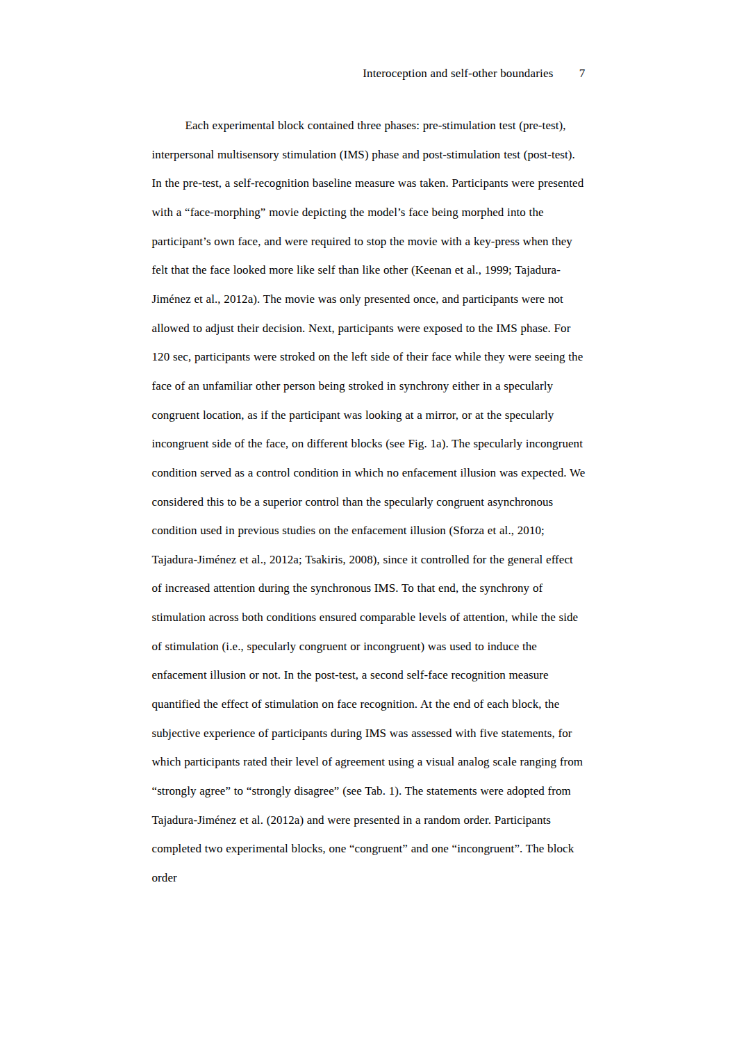Interoception and self-other boundaries7
Each experimental block contained three phases: pre-stimulation test (pre-test), interpersonal multisensory stimulation (IMS) phase and post-stimulation test (post-test). In the pre-test, a self-recognition baseline measure was taken. Participants were presented with a “face-morphing” movie depicting the model’s face being morphed into the participant’s own face, and were required to stop the movie with a key-press when they felt that the face looked more like self than like other (Keenan et al., 1999; Tajadura-Jiménez et al., 2012a). The movie was only presented once, and participants were not allowed to adjust their decision. Next, participants were exposed to the IMS phase. For 120 sec, participants were stroked on the left side of their face while they were seeing the face of an unfamiliar other person being stroked in synchrony either in a specularly congruent location, as if the participant was looking at a mirror, or at the specularly incongruent side of the face, on different blocks (see Fig. 1a). The specularly incongruent condition served as a control condition in which no enfacement illusion was expected. We considered this to be a superior control than the specularly congruent asynchronous condition used in previous studies on the enfacement illusion (Sforza et al., 2010; Tajadura-Jiménez et al., 2012a; Tsakiris, 2008), since it controlled for the general effect of increased attention during the synchronous IMS. To that end, the synchrony of stimulation across both conditions ensured comparable levels of attention, while the side of stimulation (i.e., specularly congruent or incongruent) was used to induce the enfacement illusion or not. In the post-test, a second self-face recognition measure quantified the effect of stimulation on face recognition. At the end of each block, the subjective experience of participants during IMS was assessed with five statements, for which participants rated their level of agreement using a visual analog scale ranging from “strongly agree” to “strongly disagree” (see Tab. 1). The statements were adopted from Tajadura-Jiménez et al. (2012a) and were presented in a random order. Participants completed two experimental blocks, one “congruent” and one “incongruent”. The block order